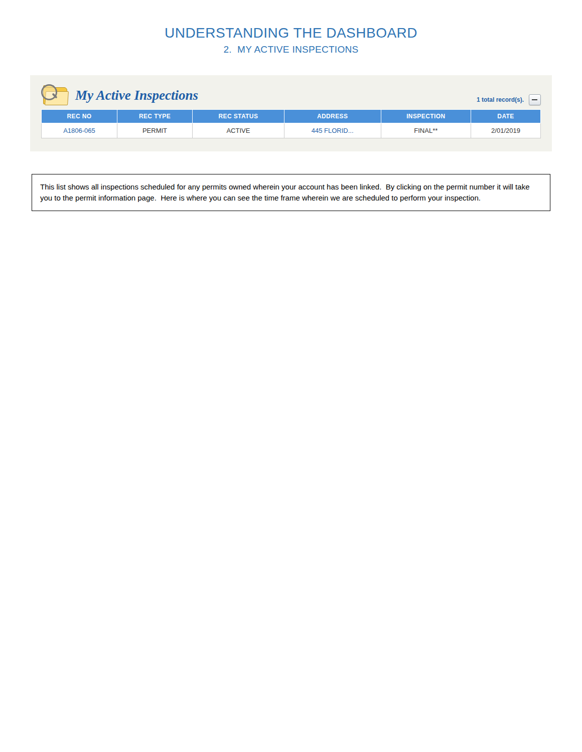UNDERSTANDING THE DASHBOARD
2. MY ACTIVE INSPECTIONS
My Active Inspections
1 total record(s).
| REC NO | REC TYPE | REC STATUS | ADDRESS | INSPECTION | DATE |
| --- | --- | --- | --- | --- | --- |
| A1806-065 | PERMIT | ACTIVE | 445 FLORID... | FINAL** | 2/01/2019 |
This list shows all inspections scheduled for any permits owned wherein your account has been linked. By clicking on the permit number it will take you to the permit information page. Here is where you can see the time frame wherein we are scheduled to perform your inspection.